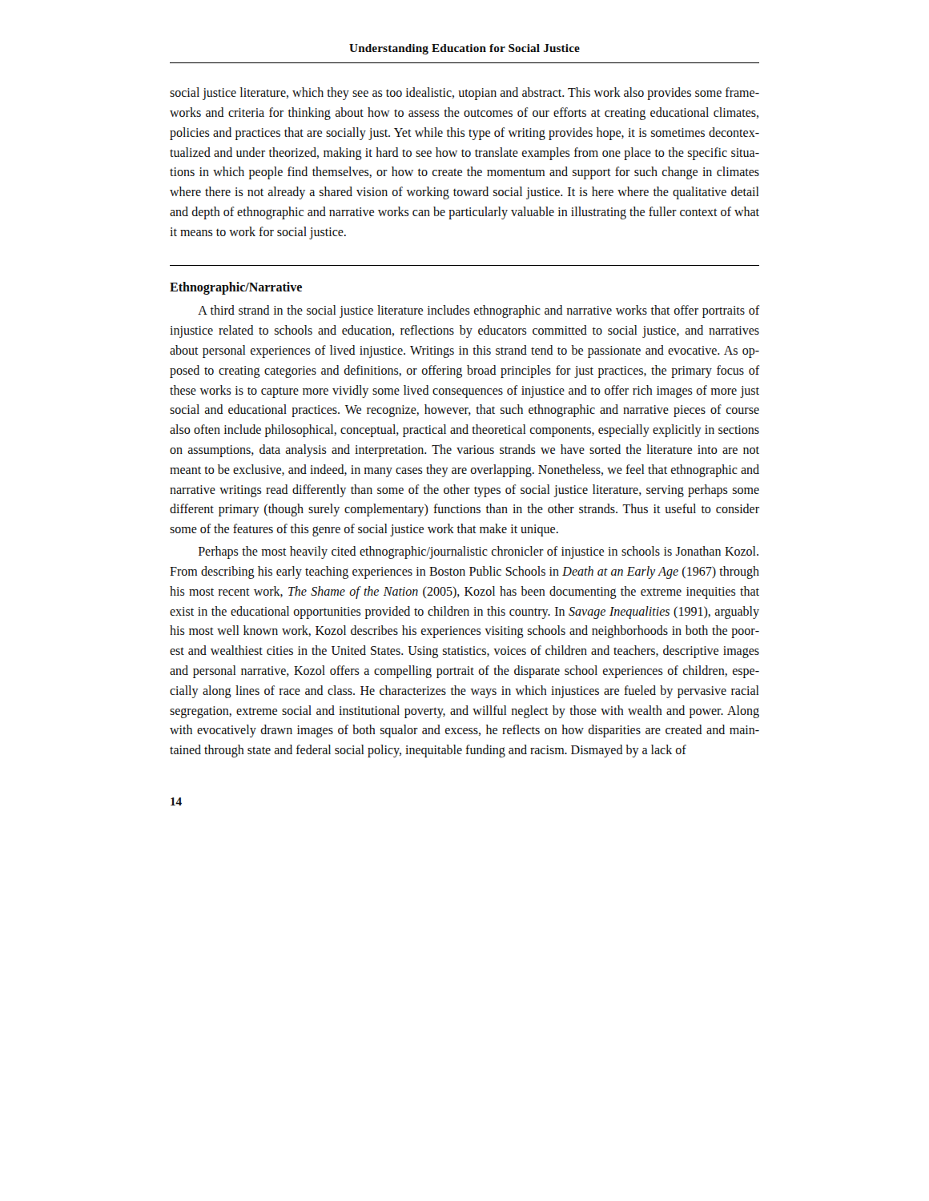Understanding Education for Social Justice
social justice literature, which they see as too idealistic, utopian and abstract. This work also provides some frameworks and criteria for thinking about how to assess the outcomes of our efforts at creating educational climates, policies and practices that are socially just. Yet while this type of writing provides hope, it is sometimes decontextualized and under theorized, making it hard to see how to translate examples from one place to the specific situations in which people find themselves, or how to create the momentum and support for such change in climates where there is not already a shared vision of working toward social justice. It is here where the qualitative detail and depth of ethnographic and narrative works can be particularly valuable in illustrating the fuller context of what it means to work for social justice.
Ethnographic/Narrative
A third strand in the social justice literature includes ethnographic and narrative works that offer portraits of injustice related to schools and education, reflections by educators committed to social justice, and narratives about personal experiences of lived injustice. Writings in this strand tend to be passionate and evocative. As opposed to creating categories and definitions, or offering broad principles for just practices, the primary focus of these works is to capture more vividly some lived consequences of injustice and to offer rich images of more just social and educational practices. We recognize, however, that such ethnographic and narrative pieces of course also often include philosophical, conceptual, practical and theoretical components, especially explicitly in sections on assumptions, data analysis and interpretation. The various strands we have sorted the literature into are not meant to be exclusive, and indeed, in many cases they are overlapping. Nonetheless, we feel that ethnographic and narrative writings read differently than some of the other types of social justice literature, serving perhaps some different primary (though surely complementary) functions than in the other strands. Thus it useful to consider some of the features of this genre of social justice work that make it unique.
Perhaps the most heavily cited ethnographic/journalistic chronicler of injustice in schools is Jonathan Kozol. From describing his early teaching experiences in Boston Public Schools in Death at an Early Age (1967) through his most recent work, The Shame of the Nation (2005), Kozol has been documenting the extreme inequities that exist in the educational opportunities provided to children in this country. In Savage Inequalities (1991), arguably his most well known work, Kozol describes his experiences visiting schools and neighborhoods in both the poorest and wealthiest cities in the United States. Using statistics, voices of children and teachers, descriptive images and personal narrative, Kozol offers a compelling portrait of the disparate school experiences of children, especially along lines of race and class. He characterizes the ways in which injustices are fueled by pervasive racial segregation, extreme social and institutional poverty, and willful neglect by those with wealth and power. Along with evocatively drawn images of both squalor and excess, he reflects on how disparities are created and maintained through state and federal social policy, inequitable funding and racism. Dismayed by a lack of
14